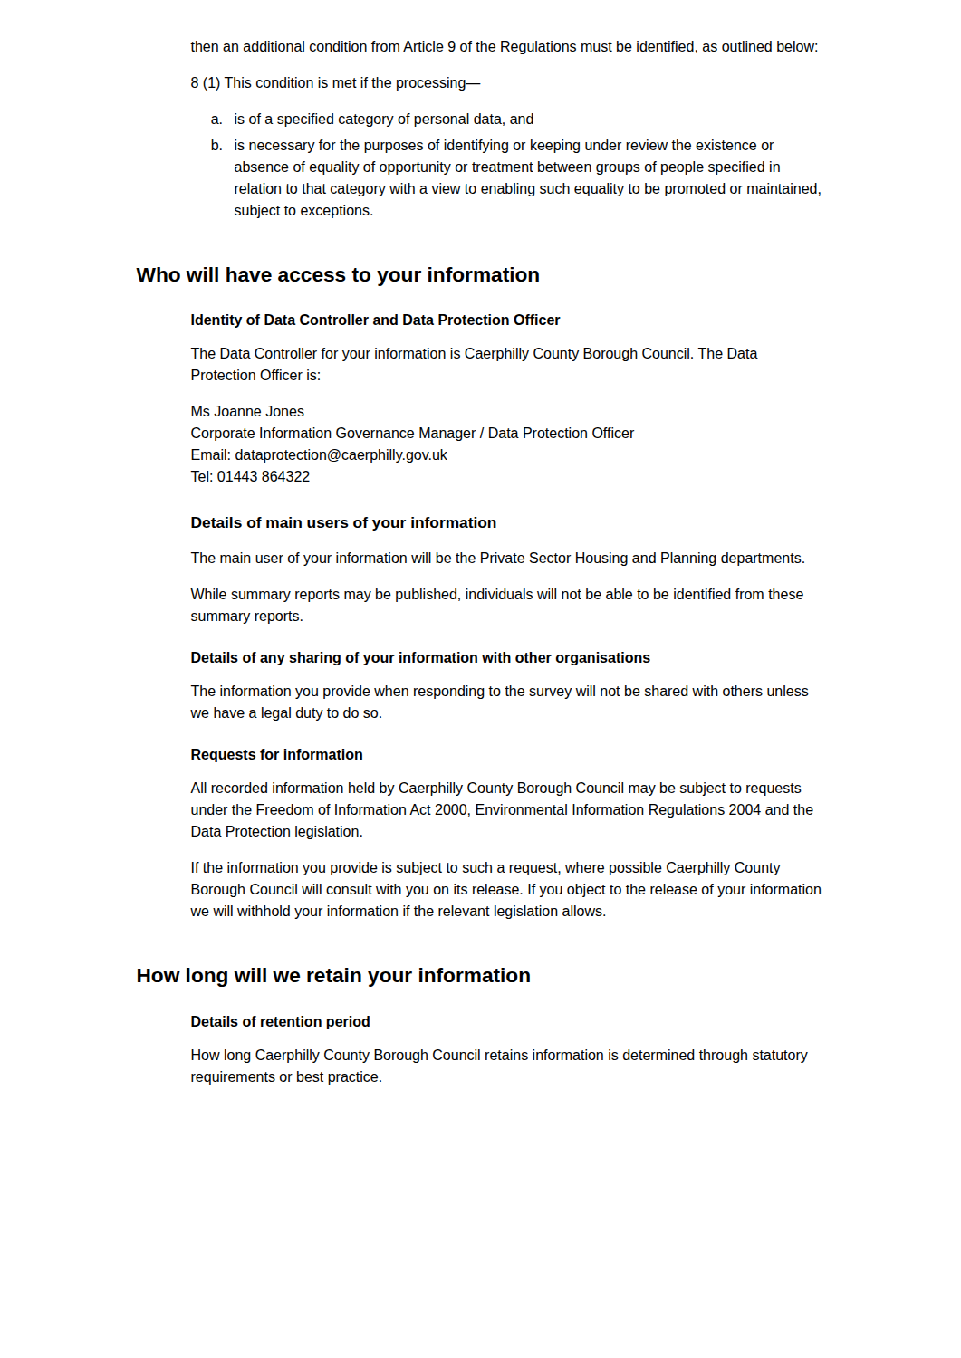then an additional condition from Article 9 of the Regulations must be identified, as outlined below:
8 (1) This condition is met if the processing—
is of a specified category of personal data, and
is necessary for the purposes of identifying or keeping under review the existence or absence of equality of opportunity or treatment between groups of people specified in relation to that category with a view to enabling such equality to be promoted or maintained, subject to exceptions.
Who will have access to your information
Identity of Data Controller and Data Protection Officer
The Data Controller for your information is Caerphilly County Borough Council. The Data Protection Officer is:
Ms Joanne Jones
Corporate Information Governance Manager / Data Protection Officer
Email: dataprotection@caerphilly.gov.uk
Tel: 01443 864322
Details of main users of your information
The main user of your information will be the Private Sector Housing and Planning departments.
While summary reports may be published, individuals will not be able to be identified from these summary reports.
Details of any sharing of your information with other organisations
The information you provide when responding to the survey will not be shared with others unless we have a legal duty to do so.
Requests for information
All recorded information held by Caerphilly County Borough Council may be subject to requests under the Freedom of Information Act 2000, Environmental Information Regulations 2004 and the Data Protection legislation.
If the information you provide is subject to such a request, where possible Caerphilly County Borough Council will consult with you on its release. If you object to the release of your information we will withhold your information if the relevant legislation allows.
How long will we retain your information
Details of retention period
How long Caerphilly County Borough Council retains information is determined through statutory requirements or best practice.